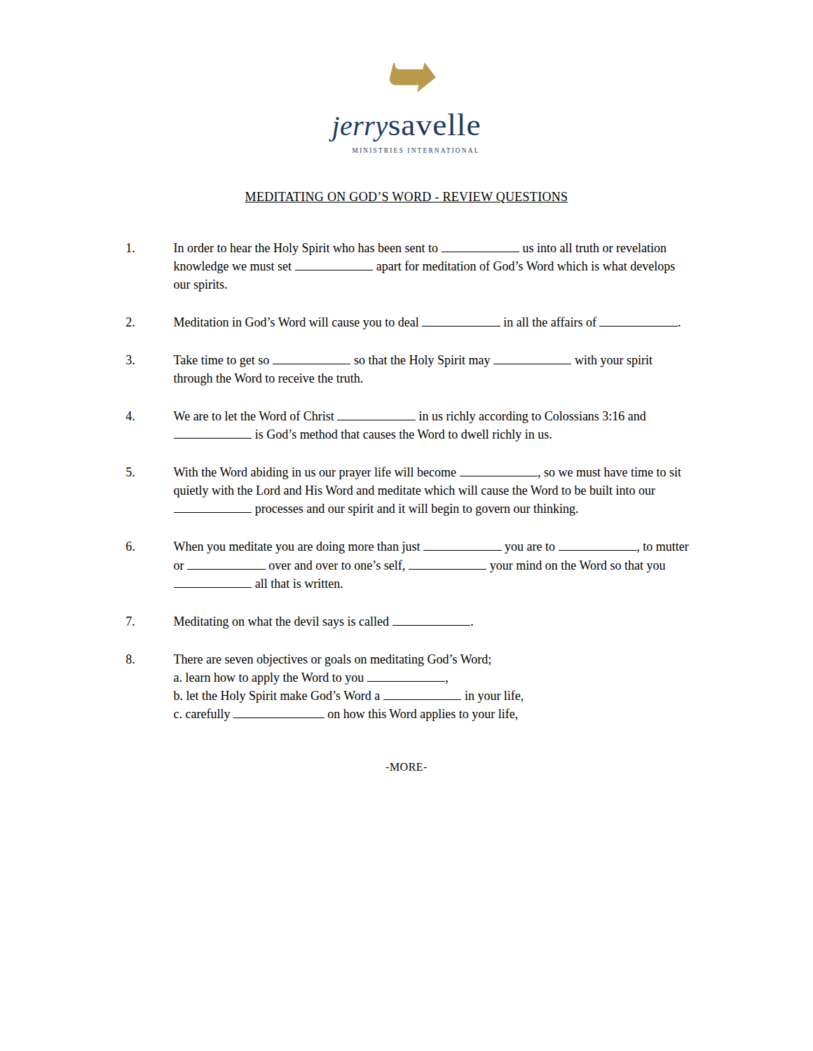➥ jerry savelle MINISTRIES INTERNATIONAL
Meditating on God’s Word - Review Questions
In order to hear the Holy Spirit who has been sent to us into all truth or revelation knowledge we must set apart for meditation of God’s Word which is what develops our spirits.
Meditation in God’s Word will cause you to deal in all the affairs of .
Take time to get so so that the Holy Spirit may with your spirit through the Word to receive the truth.
We are to let the Word of Christ in us richly according to Colossians 3:16 and is God’s method that causes the Word to dwell richly in us.
With the Word abiding in us our prayer life will become , so we must have time to sit quietly with the Lord and His Word and meditate which will cause the Word to be built into our processes and our spirit and it will begin to govern our thinking.
When you meditate you are doing more than just you are to , to mutter or over and over to one’s self, your mind on the Word so that you all that is written.
Meditating on what the devil says is called .
There are seven objectives or goals on meditating God’s Word; a. learn how to apply the Word to you , b. let the Holy Spirit make God’s Word a in your life, c. carefully on how this Word applies to your life,
-MORE-